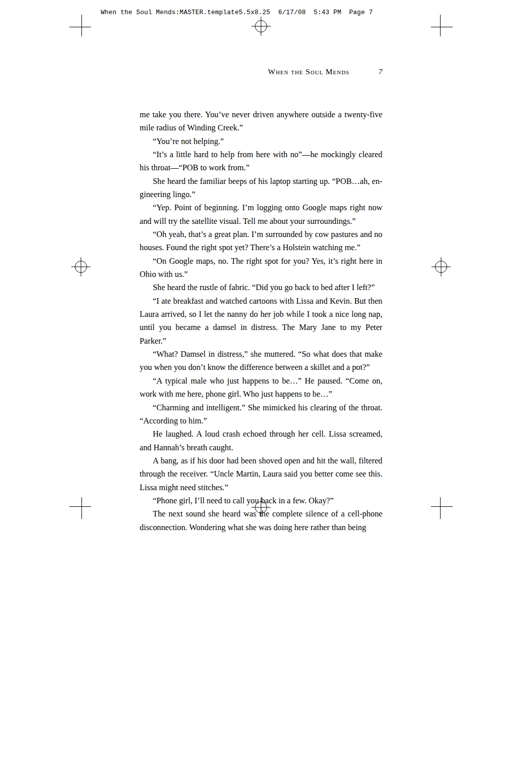When the Soul Mends:MASTER.template5.5x8.25 6/17/08 5:43 PM Page 7
When the Soul Mends 7
me take you there. You’ve never driven anywhere outside a twenty-five mile radius of Winding Creek.”
“You’re not helping.”
“It’s a little hard to help from here with no”—he mockingly cleared his throat—“POB to work from.”
She heard the familiar beeps of his laptop starting up. “POB…ah, engineering lingo.”
“Yep. Point of beginning. I’m logging onto Google maps right now and will try the satellite visual. Tell me about your surroundings.”
“Oh yeah, that’s a great plan. I’m surrounded by cow pastures and no houses. Found the right spot yet? There’s a Holstein watching me.”
“On Google maps, no. The right spot for you? Yes, it’s right here in Ohio with us.”
She heard the rustle of fabric. “Did you go back to bed after I left?”
“I ate breakfast and watched cartoons with Lissa and Kevin. But then Laura arrived, so I let the nanny do her job while I took a nice long nap, until you became a damsel in distress. The Mary Jane to my Peter Parker.”
“What? Damsel in distress,” she muttered. “So what does that make you when you don’t know the difference between a skillet and a pot?”
“A typical male who just happens to be…” He paused. “Come on, work with me here, phone girl. Who just happens to be…”
“Charming and intelligent.” She mimicked his clearing of the throat. “According to him.”
He laughed. A loud crash echoed through her cell. Lissa screamed, and Hannah’s breath caught.
A bang, as if his door had been shoved open and hit the wall, filtered through the receiver. “Uncle Martin, Laura said you better come see this. Lissa might need stitches.”
“Phone girl, I’ll need to call you back in a few. Okay?”
The next sound she heard was the complete silence of a cell-phone disconnection. Wondering what she was doing here rather than being